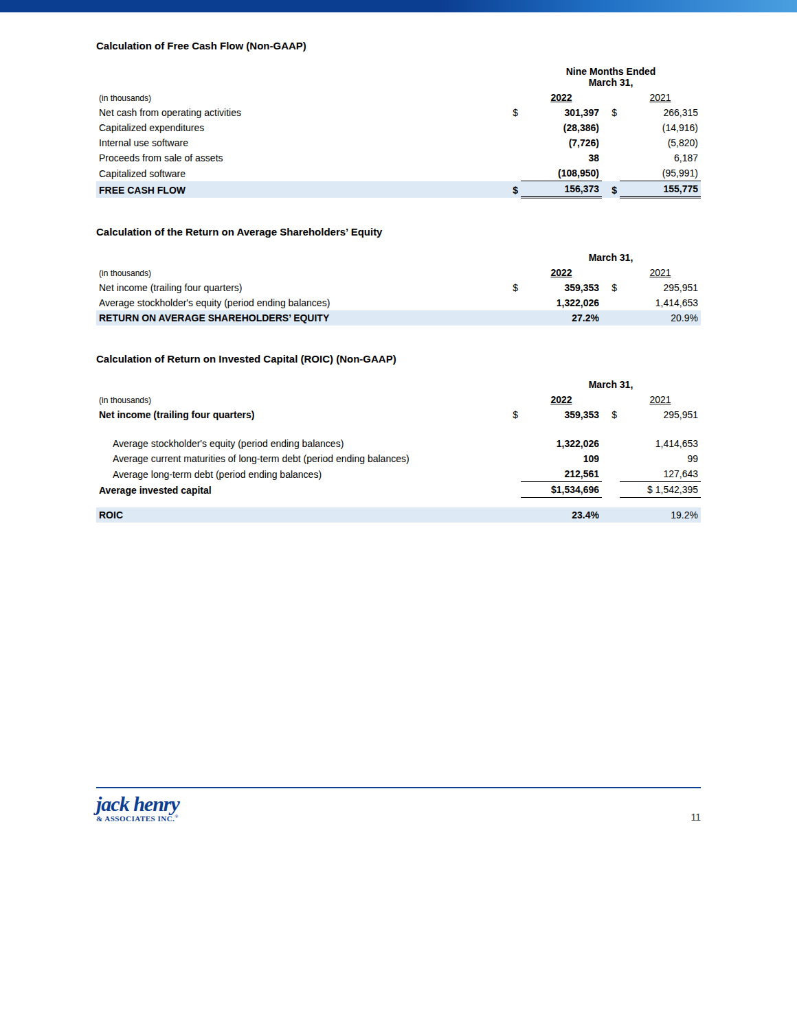Calculation of Free Cash Flow (Non-GAAP)
| | | Nine Months Ended March 31, |
| (in thousands) | | 2022 | | 2021 |
| Net cash from operating activities | $ | 301,397 | $ | 266,315 |
| Capitalized expenditures | | (28,386) | | (14,916) |
| Internal use software | | (7,726) | | (5,820) |
| Proceeds from sale of assets | | 38 | | 6,187 |
| Capitalized software | | (108,950) | | (95,991) |
| FREE CASH FLOW | $ | 156,373 | $ | 155,775 |
Calculation of the Return on Average Shareholders’ Equity
| | | March 31, |
| (in thousands) | | 2022 | | 2021 |
| Net income (trailing four quarters) | $ | 359,353 | $ | 295,951 |
| Average stockholder's equity (period ending balances) | | 1,322,026 | | 1,414,653 |
| RETURN ON AVERAGE SHAREHOLDERS’ EQUITY | | 27.2% | | 20.9% |
Calculation of Return on Invested Capital (ROIC) (Non-GAAP)
| | | March 31, |
| (in thousands) | | 2022 | | 2021 |
| Net income (trailing four quarters) | $ | 359,353 | $ | 295,951 |
| Average stockholder's equity (period ending balances) | | 1,322,026 | | 1,414,653 |
| Average current maturities of long-term debt (period ending balances) | | 109 | | 99 |
| Average long-term debt (period ending balances) | | 212,561 | | 127,643 |
| Average invested capital | | $1,534,696 | | $ 1,542,395 |
| ROIC | | 23.4% | | 19.2% |
jack henry
& ASSOCIATES INC.®
11